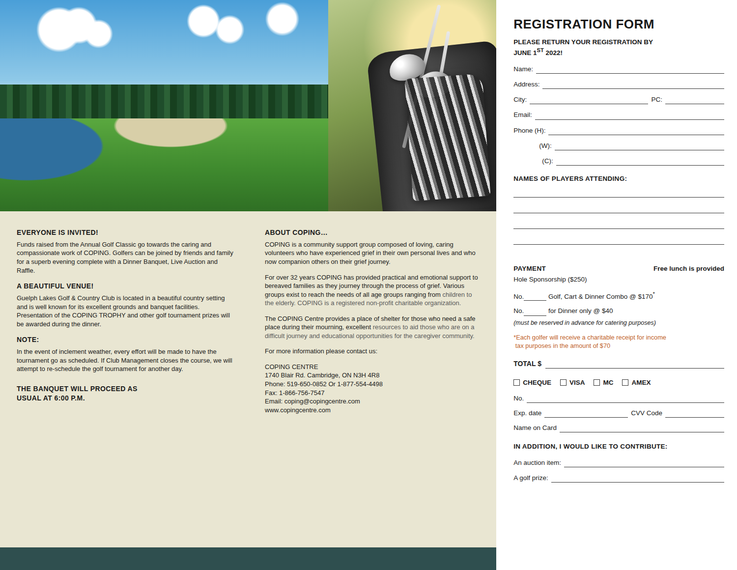Everyone is invited!
Funds raised from the Annual Golf Classic go towards the caring and compassionate work of COPING. Golfers can be joined by friends and family for a superb evening complete with a Dinner Banquet, Live Auction and Raffle.
A beautiful venue!
Guelph Lakes Golf & Country Club is located in a beautiful country setting and is well known for its excellent grounds and banquet facilities. Presentation of the COPING TROPHY and other golf tournament prizes will be awarded during the dinner.
Note:
In the event of inclement weather, every effort will be made to have the tournament go as scheduled. If Club Management closes the course, we will attempt to re-schedule the golf tournament for another day.
The banquet will proceed as
usual at 6:00 p.m.
About COPING…
COPING is a community support group composed of loving, caring volunteers who have experienced grief in their own personal lives and who now companion others on their grief journey.
For over 32 years COPING has provided practical and emotional support to bereaved families as they journey through the process of grief. Various groups exist to reach the needs of all age groups ranging from children to the elderly. COPING is a registered non-profit charitable organization.
The COPING Centre provides a place of shelter for those who need a safe place during their mourning, excellent resources to aid those who are on a difficult journey and educational opportunities for the caregiver community.
For more information please contact us:
COPING CENTRE
1740 Blair Rd. Cambridge, ON N3H 4R8
Phone: 519-650-0852 Or 1-877-554-4498
Fax: 1-866-756-7547
Email: coping@copingcentre.com
www.copingcentre.com
REGISTRATION FORM
PLEASE RETURN YOUR REGISTRATION BY
JUNE 1ST 2022!
Name:
Address:
City: PC:
Email:
Phone (H):
(W):
(C):
NAMES OF PLAYERS ATTENDING:
PAYMENT Free lunch is provided
Hole Sponsorship ($250)
No. Golf, Cart & Dinner Combo @ $170*
No. for Dinner only @ $40
(must be reserved in advance for catering purposes)
*Each golfer will receive a charitable receipt for income
tax purposes in the amount of $70
TOTAL $
CHEQUE VISA MC AMEX
No.
Exp. date CVV Code
Name on Card
IN ADDITION, I WOULD LIKE TO CONTRIBUTE:
An auction item:
A golf prize: